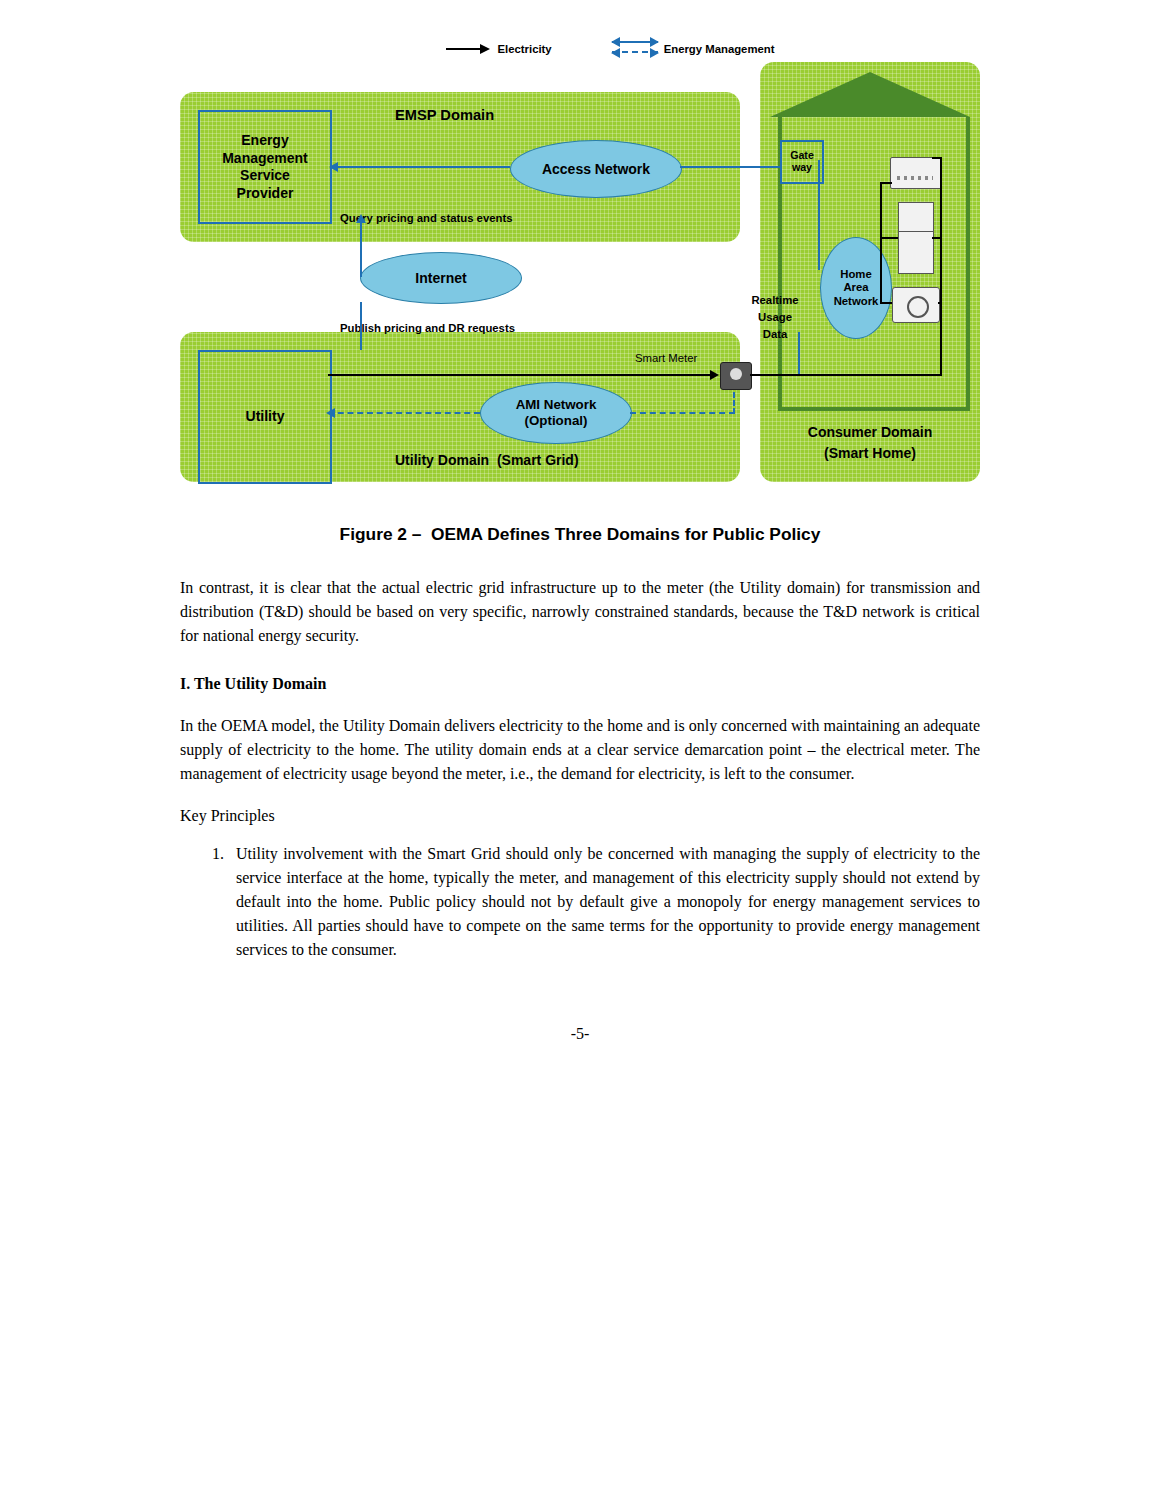Electricity
Energy Management
EMSP Domain
Utility Domain (Smart Grid)
Consumer Domain
(Smart Home)
Energy
Management
Service
Provider
Utility
Access Network
Internet
AMI Network
(Optional)
Home
Area
Network
Gate
way
Query pricing and status events
Publish pricing and DR requests
Smart Meter
Realtime
Usage
Data
Figure 2 – OEMA Defines Three Domains for Public Policy
In contrast, it is clear that the actual electric grid infrastructure up to the meter (the Utility domain) for transmission and distribution (T&D) should be based on very specific, narrowly constrained standards, because the T&D network is critical for national energy security.
I. The Utility Domain
In the OEMA model, the Utility Domain delivers electricity to the home and is only concerned with maintaining an adequate supply of electricity to the home. The utility domain ends at a clear service demarcation point – the electrical meter. The management of electricity usage beyond the meter, i.e., the demand for electricity, is left to the consumer.
Key Principles
Utility involvement with the Smart Grid should only be concerned with managing the supply of electricity to the service interface at the home, typically the meter, and management of this electricity supply should not extend by default into the home. Public policy should not by default give a monopoly for energy management services to utilities. All parties should have to compete on the same terms for the opportunity to provide energy management services to the consumer.
-5-